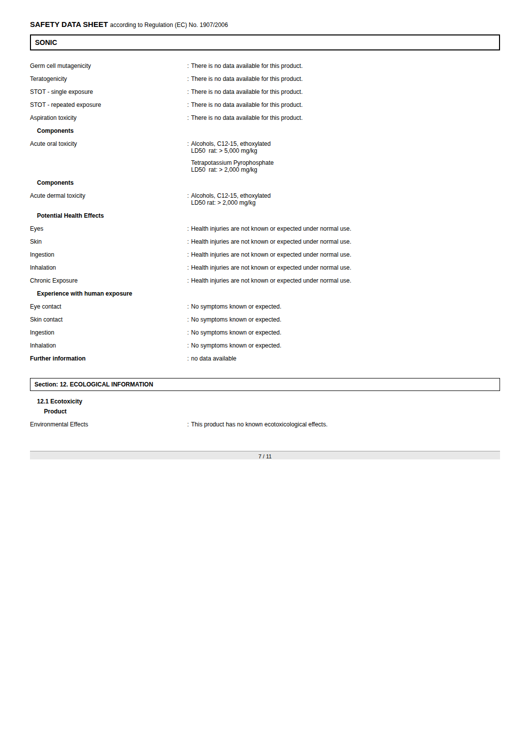SAFETY DATA SHEET according to Regulation (EC) No. 1907/2006
SONIC
| Germ cell mutagenicity | : | There is no data available for this product. |
| Teratogenicity | : | There is no data available for this product. |
| STOT - single exposure | : | There is no data available for this product. |
| STOT - repeated exposure | : | There is no data available for this product. |
| Aspiration toxicity | : | There is no data available for this product. |
Components
| Acute oral toxicity | : | Alcohols, C12-15, ethoxylated LD50 rat: > 5,000 mg/kg Tetrapotassium Pyrophosphate LD50 rat: > 2,000 mg/kg |
Components
| Acute dermal toxicity | : | Alcohols, C12-15, ethoxylated LD50 rat: > 2,000 mg/kg |
Potential Health Effects
| Eyes | : | Health injuries are not known or expected under normal use. |
| Skin | : | Health injuries are not known or expected under normal use. |
| Ingestion | : | Health injuries are not known or expected under normal use. |
| Inhalation | : | Health injuries are not known or expected under normal use. |
| Chronic Exposure | : | Health injuries are not known or expected under normal use. |
Experience with human exposure
| Eye contact | : | No symptoms known or expected. |
| Skin contact | : | No symptoms known or expected. |
| Ingestion | : | No symptoms known or expected. |
| Inhalation | : | No symptoms known or expected. |
| Further information | : | no data available |
Section: 12. ECOLOGICAL INFORMATION
12.1 Ecotoxicity
Product
| Environmental Effects | : | This product has no known ecotoxicological effects. |
7 / 11